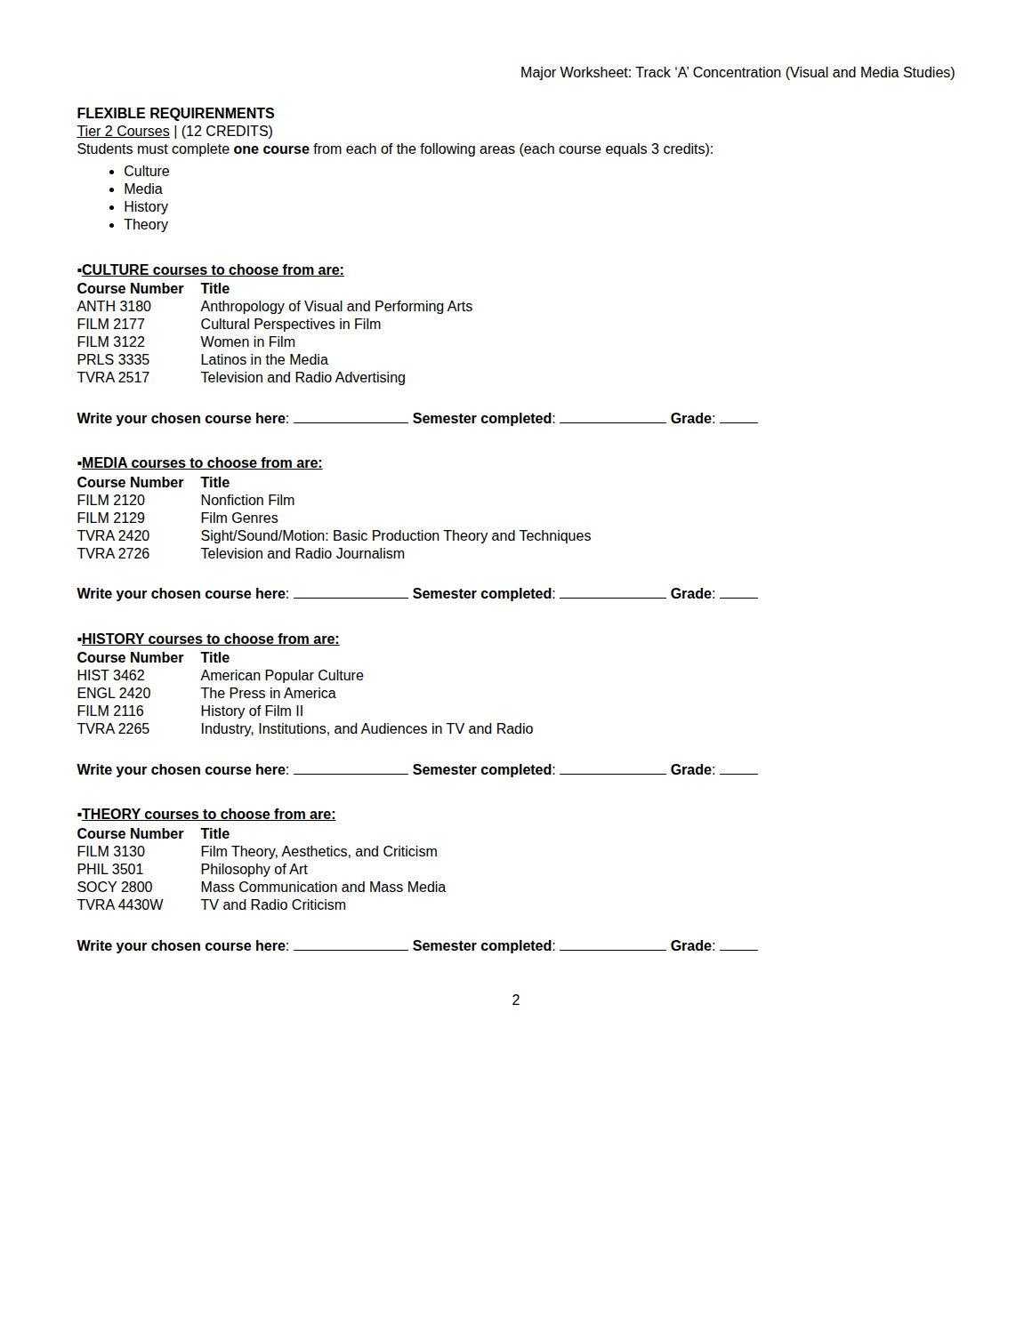Major Worksheet: Track ‘A’ Concentration (Visual and Media Studies)
FLEXIBLE REQUIRENMENTS
Tier 2 Courses | (12 CREDITS)
Students must complete one course from each of the following areas (each course equals 3 credits):
Culture
Media
History
Theory
▪CULTURE courses to choose from are:
| Course Number | Title |
| --- | --- |
| ANTH 3180 | Anthropology of Visual and Performing Arts |
| FILM 2177 | Cultural Perspectives in Film |
| FILM 3122 | Women in Film |
| PRLS 3335 | Latinos in the Media |
| TVRA 2517 | Television and Radio Advertising |
Write your chosen course here: Semester completed: Grade:
▪MEDIA courses to choose from are:
| Course Number | Title |
| --- | --- |
| FILM 2120 | Nonfiction Film |
| FILM 2129 | Film Genres |
| TVRA 2420 | Sight/Sound/Motion: Basic Production Theory and Techniques |
| TVRA 2726 | Television and Radio Journalism |
Write your chosen course here: Semester completed: Grade:
▪HISTORY courses to choose from are:
| Course Number | Title |
| --- | --- |
| HIST 3462 | American Popular Culture |
| ENGL 2420 | The Press in America |
| FILM 2116 | History of Film II |
| TVRA 2265 | Industry, Institutions, and Audiences in TV and Radio |
Write your chosen course here: Semester completed: Grade:
▪THEORY courses to choose from are:
| Course Number | Title |
| --- | --- |
| FILM 3130 | Film Theory, Aesthetics, and Criticism |
| PHIL 3501 | Philosophy of Art |
| SOCY 2800 | Mass Communication and Mass Media |
| TVRA 4430W | TV and Radio Criticism |
Write your chosen course here: Semester completed: Grade:
2